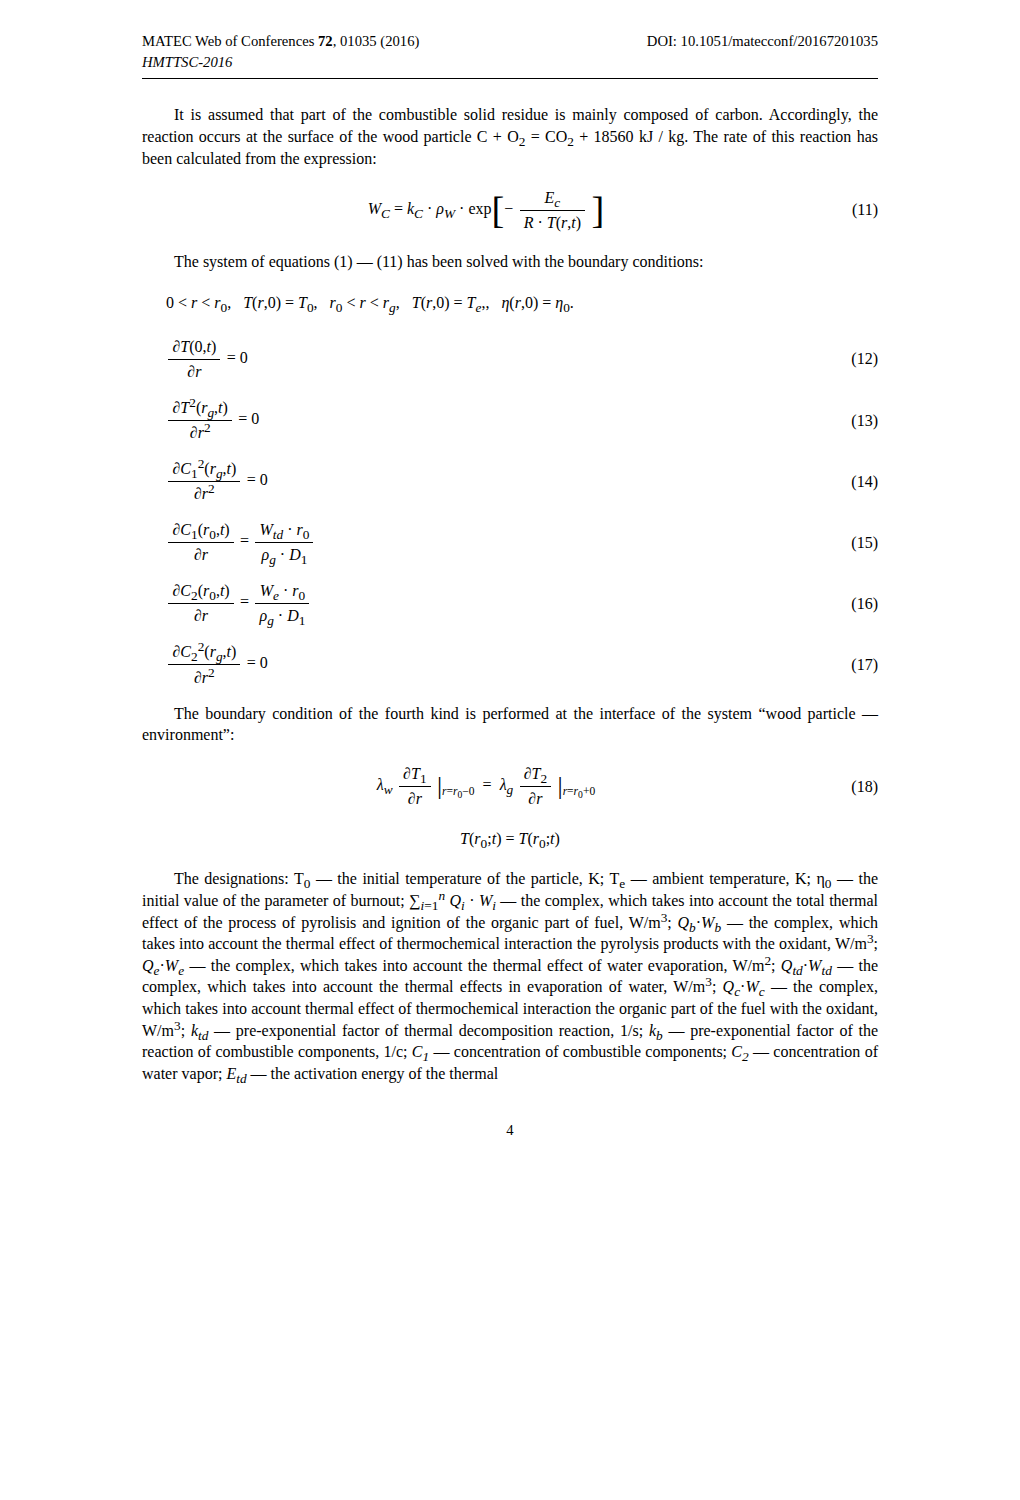MATEC Web of Conferences 72, 01035 (2016)
HMTTSC-2016
DOI: 10.1051/matecconf/20167201035
It is assumed that part of the combustible solid residue is mainly composed of carbon. Accordingly, the reaction occurs at the surface of the wood particle C + O2 = CO2 + 18560 kJ / kg. The rate of this reaction has been calculated from the expression:
WC = kC · ρW · exp[− Ec R · T(r,t) ]
(11)
The system of equations (1) — (11) has been solved with the boundary conditions:
0 < r < r0, T(r,0) = T0, r0 < r < rg, T(r,0) = Te,, η(r,0) = η0.
∂T(0,t) ∂r = 0
(12)
∂T2(rg,t) ∂r2 = 0
(13)
∂C12(rg,t) ∂r2 = 0
(14)
∂C1(r0,t) ∂r = Wtd · r0 ρg · D1
(15)
∂C2(r0,t) ∂r = We · r0 ρg · D1
(16)
∂C22(rg,t) ∂r2 = 0
(17)
The boundary condition of the fourth kind is performed at the interface of the system “wood particle ― environment”:
λw ∂T1 ∂r |r=r0−0 = λg ∂T2 ∂r |r=r0+0
(18)
T(r0;t) = T(r0;t)
The designations: T0 ― the initial temperature of the particle, K; Te ― ambient temperature, K; η0 ― the initial value of the parameter of burnout; ∑i=1n Qi · Wi ― the complex, which takes into account the total thermal effect of the process of pyrolisis and ignition of the organic part of fuel, W/m3; Qb·Wb ― the complex, which takes into account the thermal effect of thermochemical interaction the pyrolysis products with the oxidant, W/m3; Qe·We ― the complex, which takes into account the thermal effect of water evaporation, W/m2; Qtd·Wtd ― the complex, which takes into account the thermal effects in evaporation of water, W/m3; Qc·Wc ― the complex, which takes into account thermal effect of thermochemical interaction the organic part of the fuel with the oxidant, W/m3; ktd ― pre-exponential factor of thermal decomposition reaction, 1/s; kb ― pre-exponential factor of the reaction of combustible components, 1/c; C1 ― concentration of combustible components; C2 ― concentration of water vapor; Etd ― the activation energy of the thermal
4